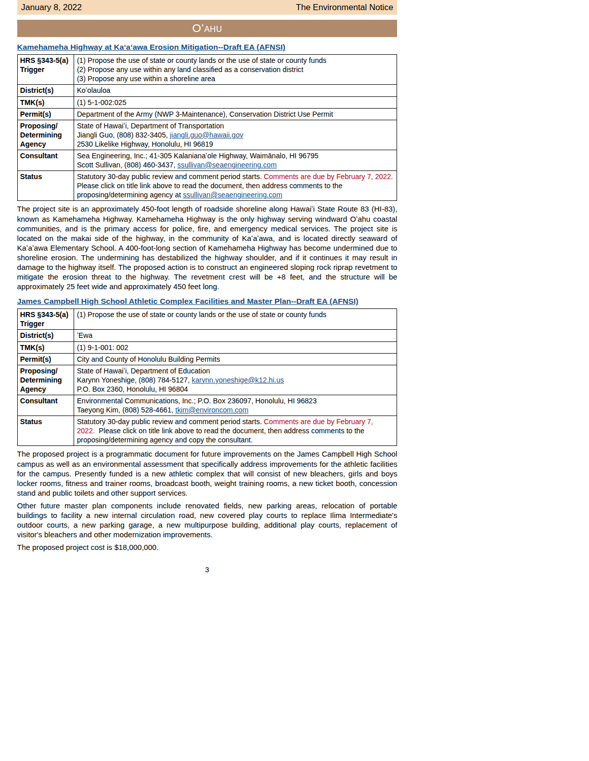January 8, 2022
The Environmental Notice
Oʻahu
Kamehameha Highway at Kaʻaʻawa Erosion Mitigation--Draft EA (AFNSI)
| HRS §343-5(a) Trigger | (1) Propose the use of state or county lands or the use of state or county funds (2) Propose any use within any land classified as a conservation district (3) Propose any use within a shoreline area |
| District(s) | Koʻolauloa |
| TMK(s) | (1) 5-1-002:025 |
| Permit(s) | Department of the Army (NWP 3-Maintenance), Conservation District Use Permit |
| Proposing/ Determining Agency | State of Hawaiʻi, Department of Transportation Jiangli Guo, (808) 832-3405, jiangli.guo@hawaii.gov 2530 Likelike Highway, Honolulu, HI 96819 |
| Consultant | Sea Engineering, Inc.; 41-305 Kalanianaʻole Highway, Waimānalo, HI 96795 Scott Sullivan, (808) 460-3437, ssullivan@seaengineering.com |
| Status | Statutory 30-day public review and comment period starts. Comments are due by February 7, 2022. Please click on title link above to read the document, then address comments to the proposing/determining agency at ssullivan@seaengineering.com |
The project site is an approximately 450-foot length of roadside shoreline along Hawaiʻi State Route 83 (HI-83), known as Kamehameha Highway. Kamehameha Highway is the only highway serving windward Oʻahu coastal communities, and is the primary access for police, fire, and emergency medical services. The project site is located on the makai side of the highway, in the community of Kaʻaʻawa, and is located directly seaward of Kaʻaʻawa Elementary School. A 400-foot-long section of Kamehameha Highway has become undermined due to shoreline erosion. The undermining has destabilized the highway shoulder, and if it continues it may result in damage to the highway itself. The proposed action is to construct an engineered sloping rock riprap revetment to mitigate the erosion threat to the highway. The revetment crest will be +8 feet, and the structure will be approximately 25 feet wide and approximately 450 feet long.
James Campbell High School Athletic Complex Facilities and Master Plan--Draft EA (AFNSI)
| HRS §343-5(a) Trigger | (1) Propose the use of state or county lands or the use of state or county funds |
| District(s) | ʻEwa |
| TMK(s) | (1) 9-1-001: 002 |
| Permit(s) | City and County of Honolulu Building Permits |
| Proposing/ Determining Agency | State of Hawaiʻi, Department of Education Karynn Yoneshige, (808) 784-5127, karynn.yoneshige@k12.hi.us P.O. Box 2360, Honolulu, HI 96804 |
| Consultant | Environmental Communications, Inc.; P.O. Box 236097, Honolulu, HI 96823 Taeyong Kim, (808) 528-4661, tkim@environcom.com |
| Status | Statutory 30-day public review and comment period starts. Comments are due by February 7, 2022. Please click on title link above to read the document, then address comments to the proposing/determining agency and copy the consultant. |
The proposed project is a programmatic document for future improvements on the James Campbell High School campus as well as an environmental assessment that specifically address improvements for the athletic facilities for the campus. Presently funded is a new athletic complex that will consist of new bleachers, girls and boys locker rooms, fitness and trainer rooms, broadcast booth, weight training rooms, a new ticket booth, concession stand and public toilets and other support services.
Other future master plan components include renovated fields, new parking areas, relocation of portable buildings to facility a new internal circulation road, new covered play courts to replace Ilima Intermediate's outdoor courts, a new parking garage, a new multipurpose building, additional play courts, replacement of visitor's bleachers and other modernization improvements.
The proposed project cost is $18,000,000.
3